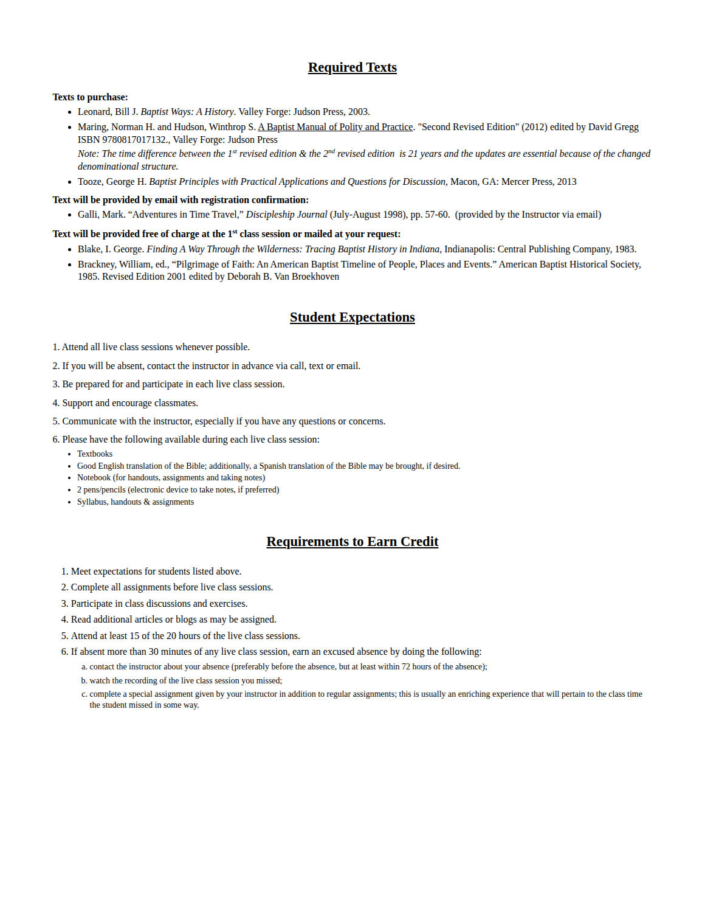Required Texts
Texts to purchase:
Leonard, Bill J. Baptist Ways: A History. Valley Forge: Judson Press, 2003.
Maring, Norman H. and Hudson, Winthrop S. A Baptist Manual of Polity and Practice. "Second Revised Edition" (2012) edited by David Gregg ISBN 9780817017132., Valley Forge: Judson Press
Note: The time difference between the 1st revised edition & the 2nd revised edition is 21 years and the updates are essential because of the changed denominational structure.
Tooze, George H. Baptist Principles with Practical Applications and Questions for Discussion, Macon, GA: Mercer Press, 2013
Text will be provided by email with registration confirmation:
Galli, Mark. “Adventures in Time Travel,” Discipleship Journal (July-August 1998), pp. 57-60. (provided by the Instructor via email)
Text will be provided free of charge at the 1st class session or mailed at your request:
Blake, I. George. Finding A Way Through the Wilderness: Tracing Baptist History in Indiana, Indianapolis: Central Publishing Company, 1983.
Brackney, William, ed., “Pilgrimage of Faith: An American Baptist Timeline of People, Places and Events.” American Baptist Historical Society, 1985. Revised Edition 2001 edited by Deborah B. Van Broekhoven
Student Expectations
1. Attend all live class sessions whenever possible.
2. If you will be absent, contact the instructor in advance via call, text or email.
3. Be prepared for and participate in each live class session.
4. Support and encourage classmates.
5. Communicate with the instructor, especially if you have any questions or concerns.
6. Please have the following available during each live class session:
Textbooks
Good English translation of the Bible; additionally, a Spanish translation of the Bible may be brought, if desired.
Notebook (for handouts, assignments and taking notes)
2 pens/pencils (electronic device to take notes, if preferred)
Syllabus, handouts & assignments
Requirements to Earn Credit
Meet expectations for students listed above.
Complete all assignments before live class sessions.
Participate in class discussions and exercises.
Read additional articles or blogs as may be assigned.
Attend at least 15 of the 20 hours of the live class sessions.
If absent more than 30 minutes of any live class session, earn an excused absence by doing the following:
contact the instructor about your absence (preferably before the absence, but at least within 72 hours of the absence);
watch the recording of the live class session you missed;
complete a special assignment given by your instructor in addition to regular assignments; this is usually an enriching experience that will pertain to the class time the student missed in some way.